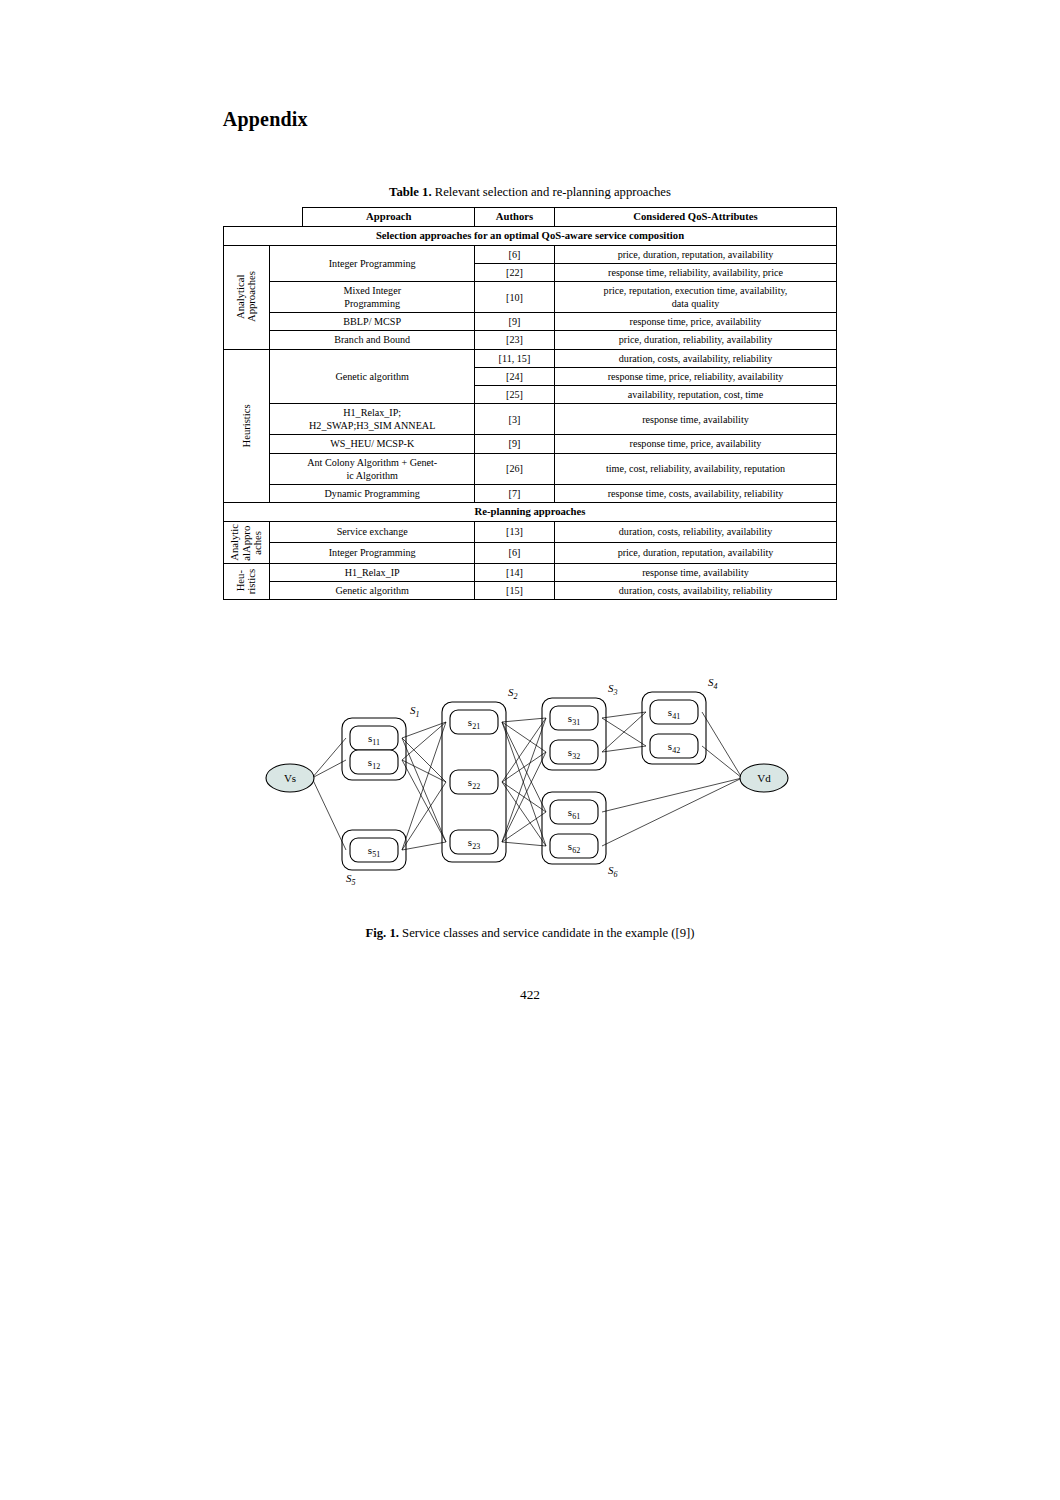Appendix
Table 1. Relevant selection and re-planning approaches
| | Approach | Authors | Considered QoS-Attributes |
| Selection approaches for an optimal QoS-aware service composition |
| Analytical Approaches | Integer Programming | [6] | price, duration, reputation, availability |
| [22] | response time, reliability, availability, price |
| Mixed Integer Programming | [10] | price, reputation, execution time, availability, data quality |
| BBLP/ MCSP | [9] | response time, price, availability |
| Branch and Bound | [23] | price, duration, reliability, availability |
| Heuristics | Genetic algorithm | [11, 15] | duration, costs, availability, reliability |
| [24] | response time, price, reliability, availability |
| [25] | availability, reputation, cost, time |
| H1_Relax_IP; H2_SWAP;H3_SIM ANNEAL | [3] | response time, availability |
| WS_HEU/ MCSP-K | [9] | response time, price, availability |
| Ant Colony Algorithm + Genet- ic Algorithm | [26] | time, cost, reliability, availability, reputation |
| Dynamic Programming | [7] | response time, costs, availability, reliability |
| Re-planning approaches |
| Analytic alAppro aches | Service exchange | [13] | duration, costs, reliability, availability |
| Integer Programming | [6] | price, duration, reputation, availability |
| Heu- ristics | H1_Relax_IP | [14] | response time, availability |
| Genetic algorithm | [15] | duration, costs, availability, reliability |
Vs Vd s11 s12 s51 s21 s22 s23 s31 s32 s41 s42 s61 s62 S1 S2 S3 S4 S5 S6
Fig. 1. Service classes and service candidate in the example ([9])
422